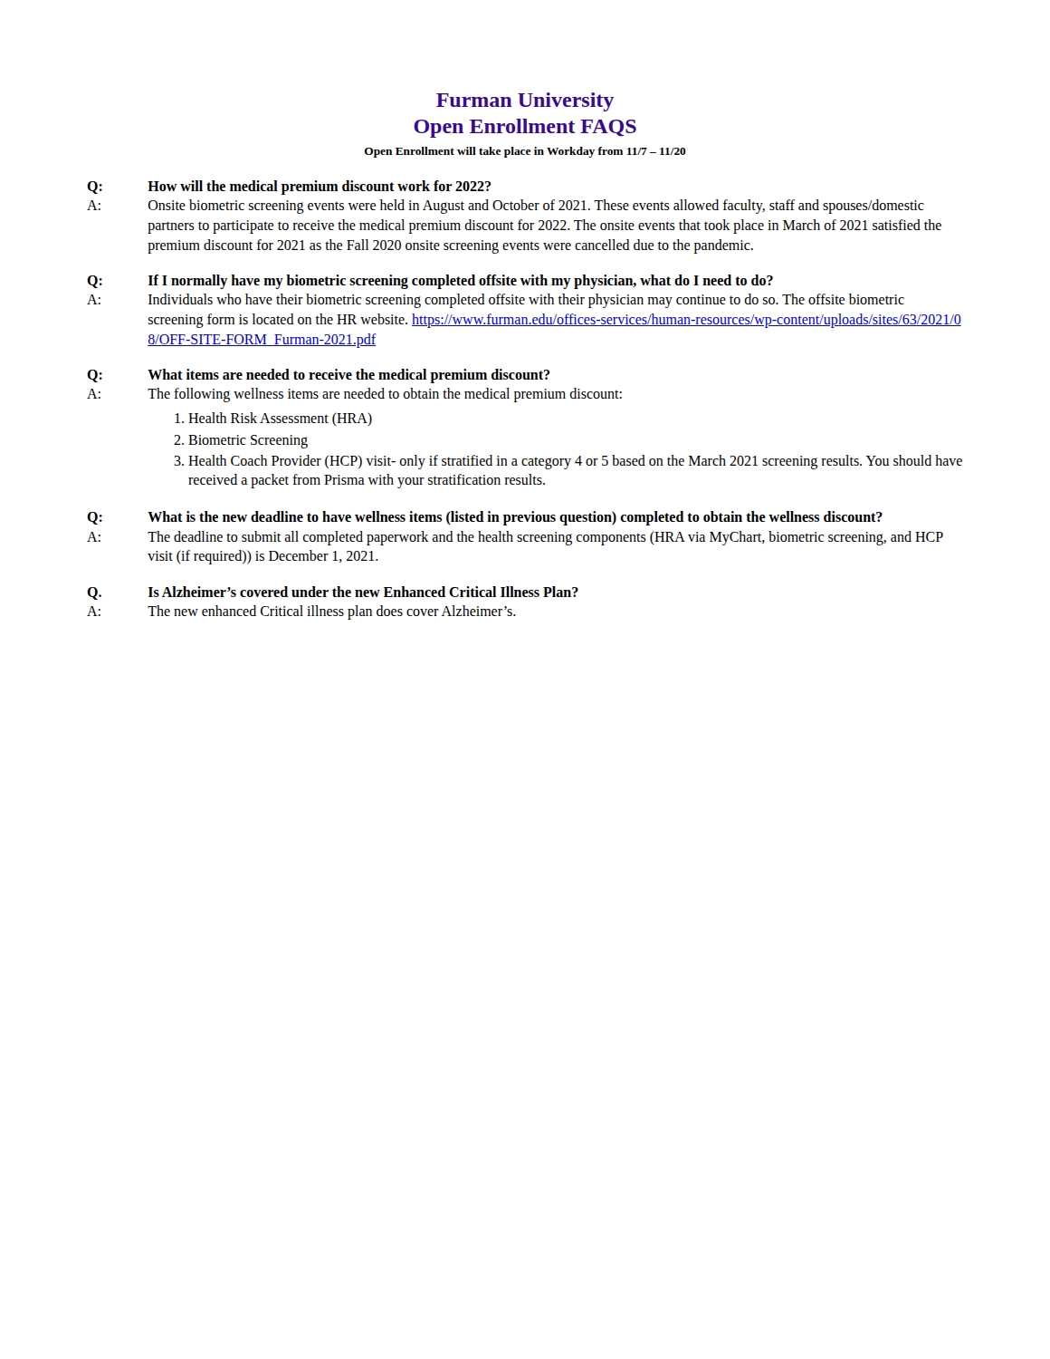Furman University
Open Enrollment FAQS
Open Enrollment will take place in Workday from 11/7 – 11/20
Q:
How will the medical premium discount work for 2022?
A:
Onsite biometric screening events were held in August and October of 2021. These events allowed faculty, staff and spouses/domestic partners to participate to receive the medical premium discount for 2022. The onsite events that took place in March of 2021 satisfied the premium discount for 2021 as the Fall 2020 onsite screening events were cancelled due to the pandemic.
Q:
If I normally have my biometric screening completed offsite with my physician, what do I need to do?
A:
Individuals who have their biometric screening completed offsite with their physician may continue to do so. The offsite biometric screening form is located on the HR website. https://www.furman.edu/offices-services/human-resources/wp-content/uploads/sites/63/2021/08/OFF-SITE-FORM_Furman-2021.pdf
Q:
What items are needed to receive the medical premium discount?
A:
The following wellness items are needed to obtain the medical premium discount:
Health Risk Assessment (HRA)
Biometric Screening
Health Coach Provider (HCP) visit- only if stratified in a category 4 or 5 based on the March 2021 screening results. You should have received a packet from Prisma with your stratification results.
Q:
What is the new deadline to have wellness items (listed in previous question) completed to obtain the wellness discount?
A:
The deadline to submit all completed paperwork and the health screening components (HRA via MyChart, biometric screening, and HCP visit (if required)) is December 1, 2021.
Q.
Is Alzheimer’s covered under the new Enhanced Critical Illness Plan?
A:
The new enhanced Critical illness plan does cover Alzheimer’s.